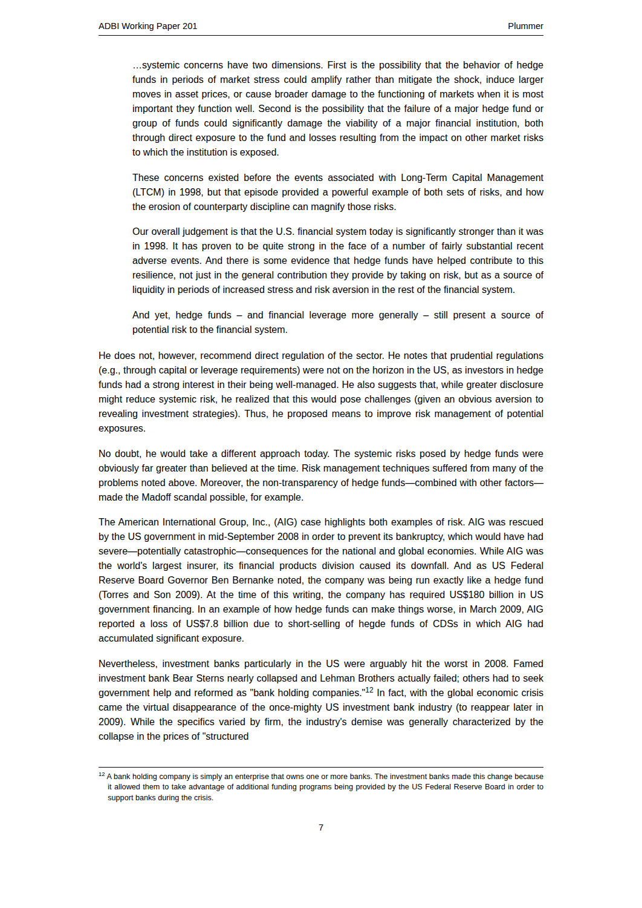ADBI Working Paper 201
Plummer
…systemic concerns have two dimensions. First is the possibility that the behavior of hedge funds in periods of market stress could amplify rather than mitigate the shock, induce larger moves in asset prices, or cause broader damage to the functioning of markets when it is most important they function well. Second is the possibility that the failure of a major hedge fund or group of funds could significantly damage the viability of a major financial institution, both through direct exposure to the fund and losses resulting from the impact on other market risks to which the institution is exposed.
These concerns existed before the events associated with Long-Term Capital Management (LTCM) in 1998, but that episode provided a powerful example of both sets of risks, and how the erosion of counterparty discipline can magnify those risks.
Our overall judgement is that the U.S. financial system today is significantly stronger than it was in 1998. It has proven to be quite strong in the face of a number of fairly substantial recent adverse events. And there is some evidence that hedge funds have helped contribute to this resilience, not just in the general contribution they provide by taking on risk, but as a source of liquidity in periods of increased stress and risk aversion in the rest of the financial system.
And yet, hedge funds – and financial leverage more generally – still present a source of potential risk to the financial system.
He does not, however, recommend direct regulation of the sector. He notes that prudential regulations (e.g., through capital or leverage requirements) were not on the horizon in the US, as investors in hedge funds had a strong interest in their being well-managed. He also suggests that, while greater disclosure might reduce systemic risk, he realized that this would pose challenges (given an obvious aversion to revealing investment strategies). Thus, he proposed means to improve risk management of potential exposures.
No doubt, he would take a different approach today. The systemic risks posed by hedge funds were obviously far greater than believed at the time. Risk management techniques suffered from many of the problems noted above. Moreover, the non-transparency of hedge funds—combined with other factors—made the Madoff scandal possible, for example.
The American International Group, Inc., (AIG) case highlights both examples of risk. AIG was rescued by the US government in mid-September 2008 in order to prevent its bankruptcy, which would have had severe—potentially catastrophic—consequences for the national and global economies. While AIG was the world's largest insurer, its financial products division caused its downfall. And as US Federal Reserve Board Governor Ben Bernanke noted, the company was being run exactly like a hedge fund (Torres and Son 2009). At the time of this writing, the company has required US$180 billion in US government financing. In an example of how hedge funds can make things worse, in March 2009, AIG reported a loss of US$7.8 billion due to short-selling of hegde funds of CDSs in which AIG had accumulated significant exposure.
Nevertheless, investment banks particularly in the US were arguably hit the worst in 2008. Famed investment bank Bear Sterns nearly collapsed and Lehman Brothers actually failed; others had to seek government help and reformed as "bank holding companies."12 In fact, with the global economic crisis came the virtual disappearance of the once-mighty US investment bank industry (to reappear later in 2009). While the specifics varied by firm, the industry's demise was generally characterized by the collapse in the prices of "structured
12 A bank holding company is simply an enterprise that owns one or more banks. The investment banks made this change because it allowed them to take advantage of additional funding programs being provided by the US Federal Reserve Board in order to support banks during the crisis.
7